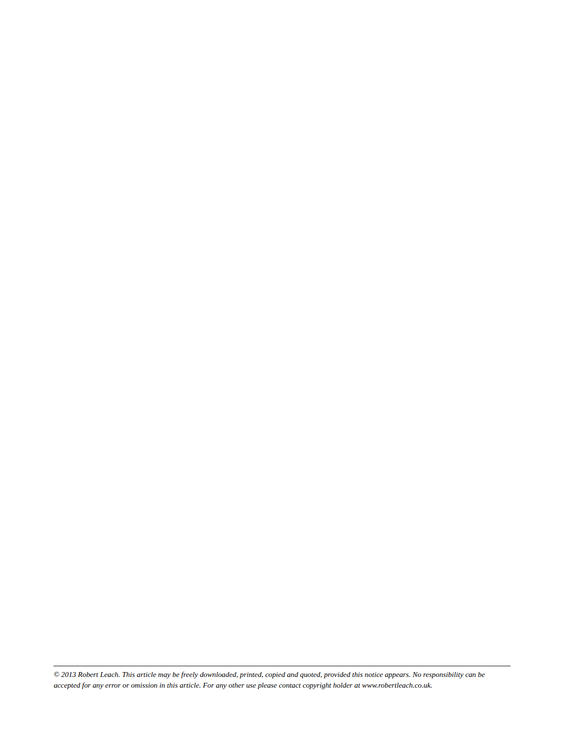© 2013 Robert Leach. This article may be freely downloaded, printed, copied and quoted, provided this notice appears. No responsibility can be accepted for any error or omission in this article. For any other use please contact copyright holder at www.robertleach.co.uk.